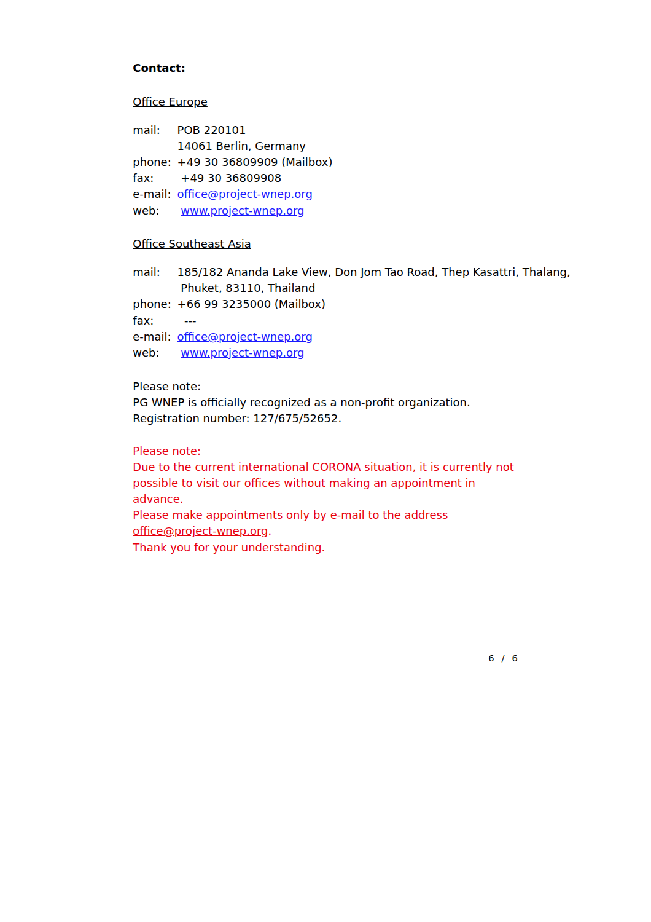Contact:
Office Europe
| mail: | POB 220101 |
| | 14061 Berlin, Germany |
| phone: | +49 30 36809909 (Mailbox) |
| fax: | +49 30 36809908 |
| e-mail: | office@project-wnep.org |
| web: | www.project-wnep.org |
Office Southeast Asia
| mail: | 185/182 Ananda Lake View, Don Jom Tao Road, Thep Kasattri, Thalang, |
| | Phuket, 83110, Thailand |
| phone: | +66 99 3235000 (Mailbox) |
| fax: | --- |
| e-mail: | office@project-wnep.org |
| web: | www.project-wnep.org |
Please note:
PG WNEP is officially recognized as a non-profit organization.
Registration number: 127/675/52652.
Please note:
Due to the current international CORONA situation, it is currently not possible to visit our offices without making an appointment in advance.
Please make appointments only by e-mail to the address office@project-wnep.org.
Thank you for your understanding.
6 / 6